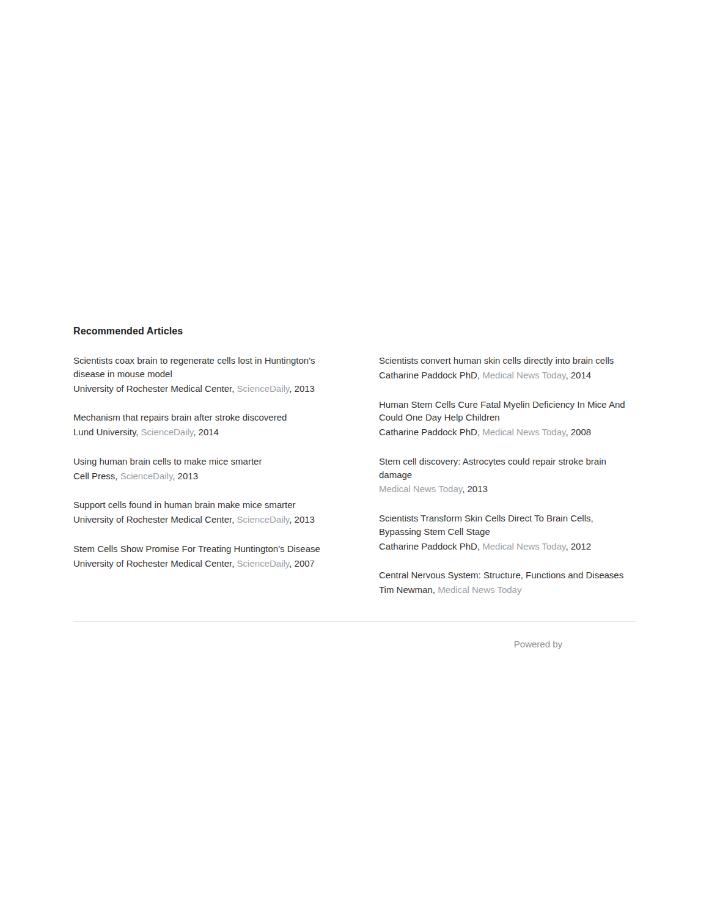Recommended Articles
Scientists coax brain to regenerate cells lost in Huntington's disease in mouse model
University of Rochester Medical Center, ScienceDaily, 2013
Mechanism that repairs brain after stroke discovered
Lund University, ScienceDaily, 2014
Using human brain cells to make mice smarter
Cell Press, ScienceDaily, 2013
Support cells found in human brain make mice smarter
University of Rochester Medical Center, ScienceDaily, 2013
Stem Cells Show Promise For Treating Huntington's Disease
University of Rochester Medical Center, ScienceDaily, 2007
Scientists convert human skin cells directly into brain cells
Catharine Paddock PhD, Medical News Today, 2014
Human Stem Cells Cure Fatal Myelin Deficiency In Mice And Could One Day Help Children
Catharine Paddock PhD, Medical News Today, 2008
Stem cell discovery: Astrocytes could repair stroke brain damage
Medical News Today, 2013
Scientists Transform Skin Cells Direct To Brain Cells, Bypassing Stem Cell Stage
Catharine Paddock PhD, Medical News Today, 2012
Central Nervous System: Structure, Functions and Diseases
Tim Newman, Medical News Today
Powered by